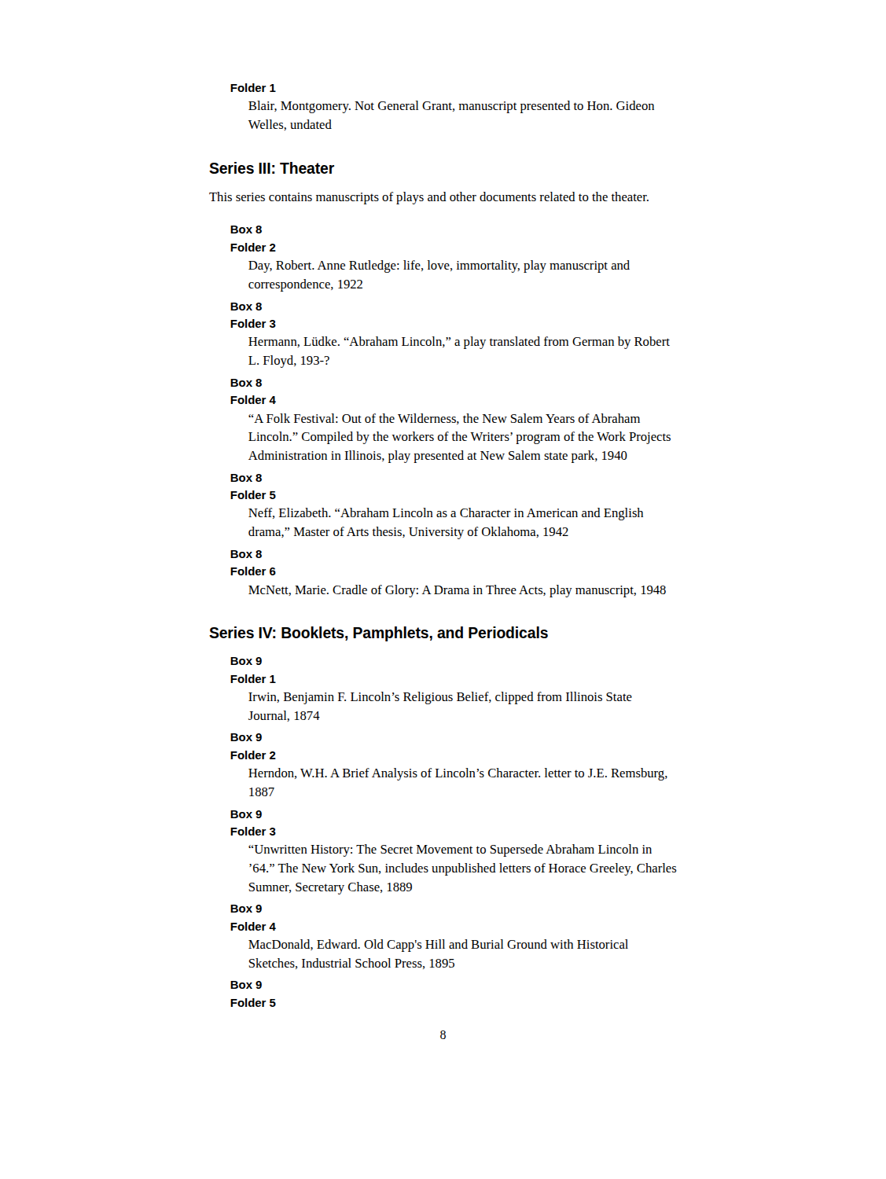Folder 1
Blair, Montgomery. Not General Grant, manuscript presented to Hon. Gideon Welles, undated
Series III: Theater
This series contains manuscripts of plays and other documents related to the theater.
Box 8
Folder 2
Day, Robert. Anne Rutledge: life, love, immortality, play manuscript and correspondence, 1922
Box 8
Folder 3
Hermann, Lüdke. “Abraham Lincoln,” a play translated from German by Robert L. Floyd, 193-?
Box 8
Folder 4
“A Folk Festival: Out of the Wilderness, the New Salem Years of Abraham Lincoln.” Compiled by the workers of the Writers’ program of the Work Projects Administration in Illinois, play presented at New Salem state park, 1940
Box 8
Folder 5
Neff, Elizabeth. “Abraham Lincoln as a Character in American and English drama,” Master of Arts thesis, University of Oklahoma, 1942
Box 8
Folder 6
McNett, Marie. Cradle of Glory: A Drama in Three Acts, play manuscript, 1948
Series IV: Booklets, Pamphlets, and Periodicals
Box 9
Folder 1
Irwin, Benjamin F. Lincoln’s Religious Belief, clipped from Illinois State Journal, 1874
Box 9
Folder 2
Herndon, W.H. A Brief Analysis of Lincoln’s Character. letter to J.E. Remsburg, 1887
Box 9
Folder 3
“Unwritten History: The Secret Movement to Supersede Abraham Lincoln in ’64.” The New York Sun, includes unpublished letters of Horace Greeley, Charles Sumner, Secretary Chase, 1889
Box 9
Folder 4
MacDonald, Edward. Old Capp's Hill and Burial Ground with Historical Sketches, Industrial School Press, 1895
Box 9
Folder 5
8